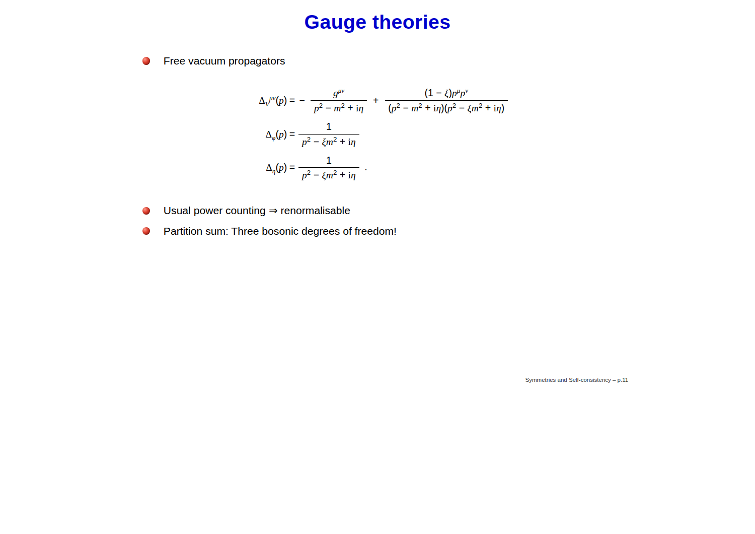Gauge theories
Free vacuum propagators
| Δ V μν ( p ) | = | − g μν p 2 − m 2 + i η + (1 − ξ ) p μ p ν ( p 2 − m 2 + i η )( p 2 − ξ m 2 + i η ) |
| Δ φ ( p ) | = | 1 p 2 − ξ m 2 + i η |
| Δ η ( p ) | = | 1 p 2 − ξ m 2 + i η . |
Usual power counting ⇒ renormalisable
Partition sum: Three bosonic degrees of freedom!
Symmetries and Self-consistency – p.11